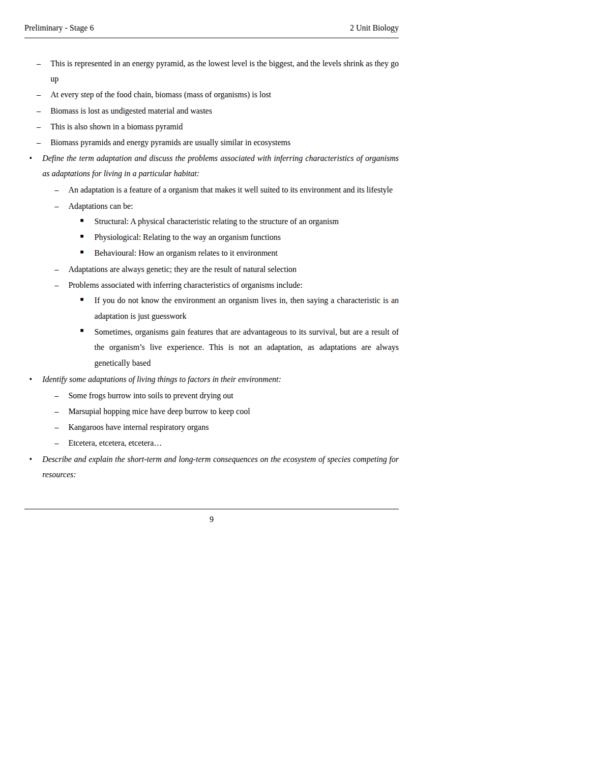Preliminary - Stage 6
2 Unit Biology
–This is represented in an energy pyramid, as the lowest level is the biggest, and the levels shrink as they go up
–At every step of the food chain, biomass (mass of organisms) is lost
–Biomass is lost as undigested material and wastes
–This is also shown in a biomass pyramid
–Biomass pyramids and energy pyramids are usually similar in ecosystems
•Define the term adaptation and discuss the problems associated with inferring characteristics of organisms as adaptations for living in a particular habitat:
–An adaptation is a feature of a organism that makes it well suited to its environment and its lifestyle
–Adaptations can be:
■Structural: A physical characteristic relating to the structure of an organism
■Physiological: Relating to the way an organism functions
■Behavioural: How an organism relates to it environment
–Adaptations are always genetic; they are the result of natural selection
–Problems associated with inferring characteristics of organisms include:
■If you do not know the environment an organism lives in, then saying a characteristic is an adaptation is just guesswork
■Sometimes, organisms gain features that are advantageous to its survival, but are a result of the organism’s live experience. This is not an adaptation, as adaptations are always genetically based
•Identify some adaptations of living things to factors in their environment:
–Some frogs burrow into soils to prevent drying out
–Marsupial hopping mice have deep burrow to keep cool
–Kangaroos have internal respiratory organs
–Etcetera, etcetera, etcetera…
•Describe and explain the short-term and long-term consequences on the ecosystem of species competing for resources:
9